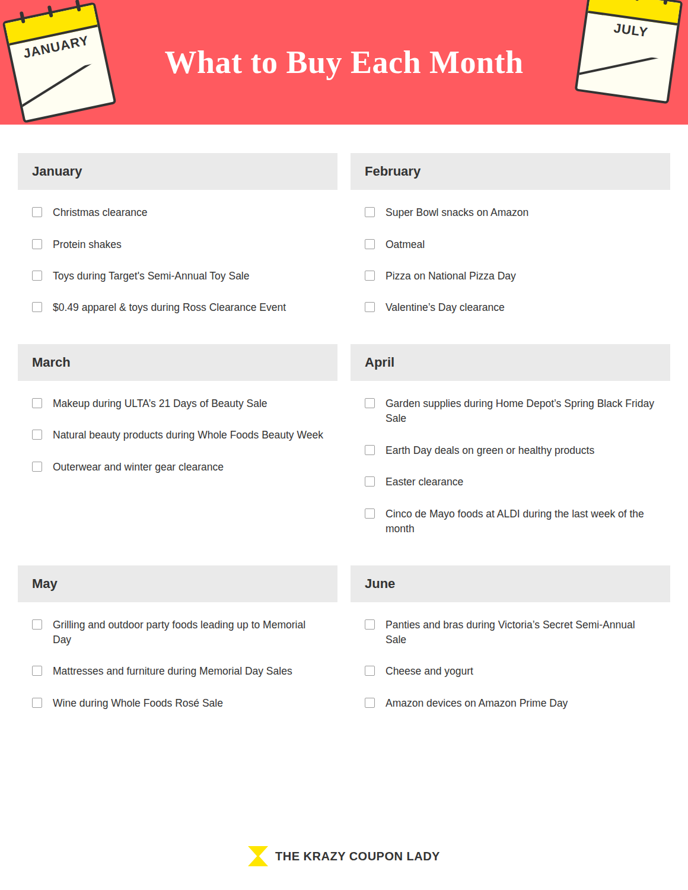JANUARY
What to Buy Each Month
JULY
January
Christmas clearance
Protein shakes
Toys during Target's Semi-Annual Toy Sale
$0.49 apparel & toys during Ross Clearance Event
February
Super Bowl snacks on Amazon
Oatmeal
Pizza on National Pizza Day
Valentine’s Day clearance
March
Makeup during ULTA’s 21 Days of Beauty Sale
Natural beauty products during Whole Foods Beauty Week
Outerwear and winter gear clearance
April
Garden supplies during Home Depot’s Spring Black Friday Sale
Earth Day deals on green or healthy products
Easter clearance
Cinco de Mayo foods at ALDI during the last week of the month
May
Grilling and outdoor party foods leading up to Memorial Day
Mattresses and furniture during Memorial Day Sales
Wine during Whole Foods Rosé Sale
June
Panties and bras during Victoria’s Secret Semi-Annual Sale
Cheese and yogurt
Amazon devices on Amazon Prime Day
THE KRAZY COUPON LADY